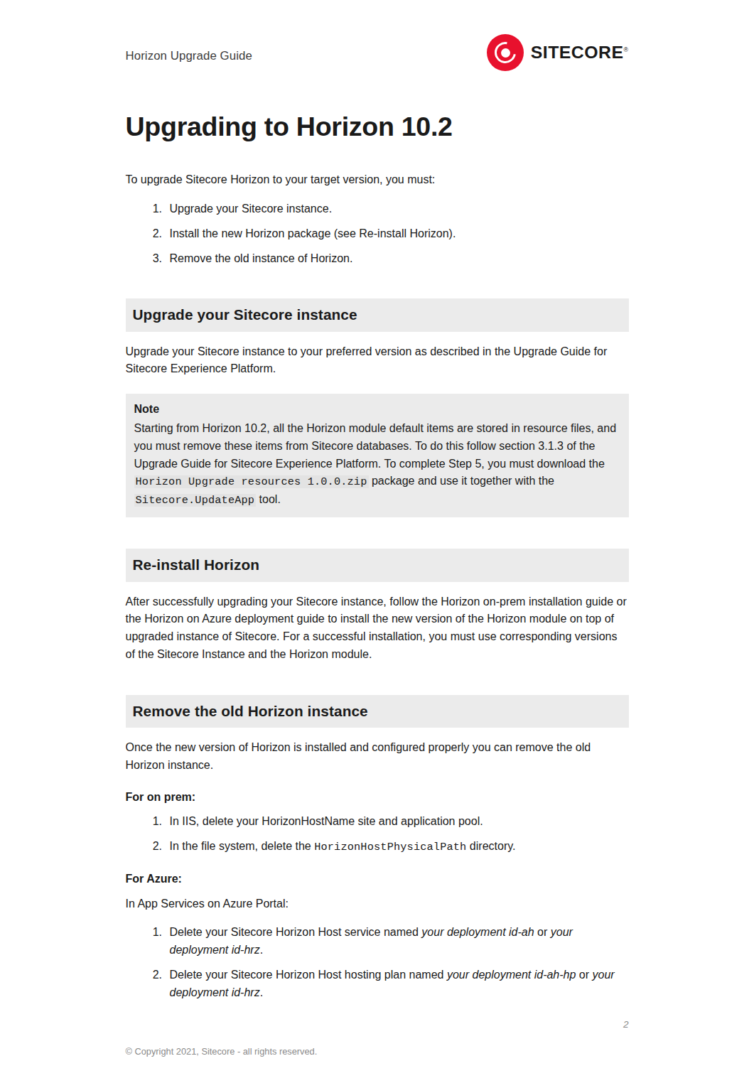Horizon Upgrade Guide
SITECORE®
Upgrading to Horizon 10.2
To upgrade Sitecore Horizon to your target version, you must:
Upgrade your Sitecore instance.
Install the new Horizon package (see Re-install Horizon).
Remove the old instance of Horizon.
Upgrade your Sitecore instance
Upgrade your Sitecore instance to your preferred version as described in the Upgrade Guide for Sitecore Experience Platform.
Note
Starting from Horizon 10.2, all the Horizon module default items are stored in resource files, and you must remove these items from Sitecore databases. To do this follow section 3.1.3 of the Upgrade Guide for Sitecore Experience Platform. To complete Step 5, you must download the Horizon Upgrade resources 1.0.0.zip package and use it together with the Sitecore.UpdateApp tool.
Re-install Horizon
After successfully upgrading your Sitecore instance, follow the Horizon on-prem installation guide or the Horizon on Azure deployment guide to install the new version of the Horizon module on top of upgraded instance of Sitecore. For a successful installation, you must use corresponding versions of the Sitecore Instance and the Horizon module.
Remove the old Horizon instance
Once the new version of Horizon is installed and configured properly you can remove the old Horizon instance.
For on prem:
In IIS, delete your HorizonHostName site and application pool.
In the file system, delete the HorizonHostPhysicalPath directory.
For Azure:
In App Services on Azure Portal:
Delete your Sitecore Horizon Host service named your deployment id-ah or your deployment id-hrz.
Delete your Sitecore Horizon Host hosting plan named your deployment id-ah-hp or your deployment id-hrz.
2
© Copyright 2021, Sitecore - all rights reserved.